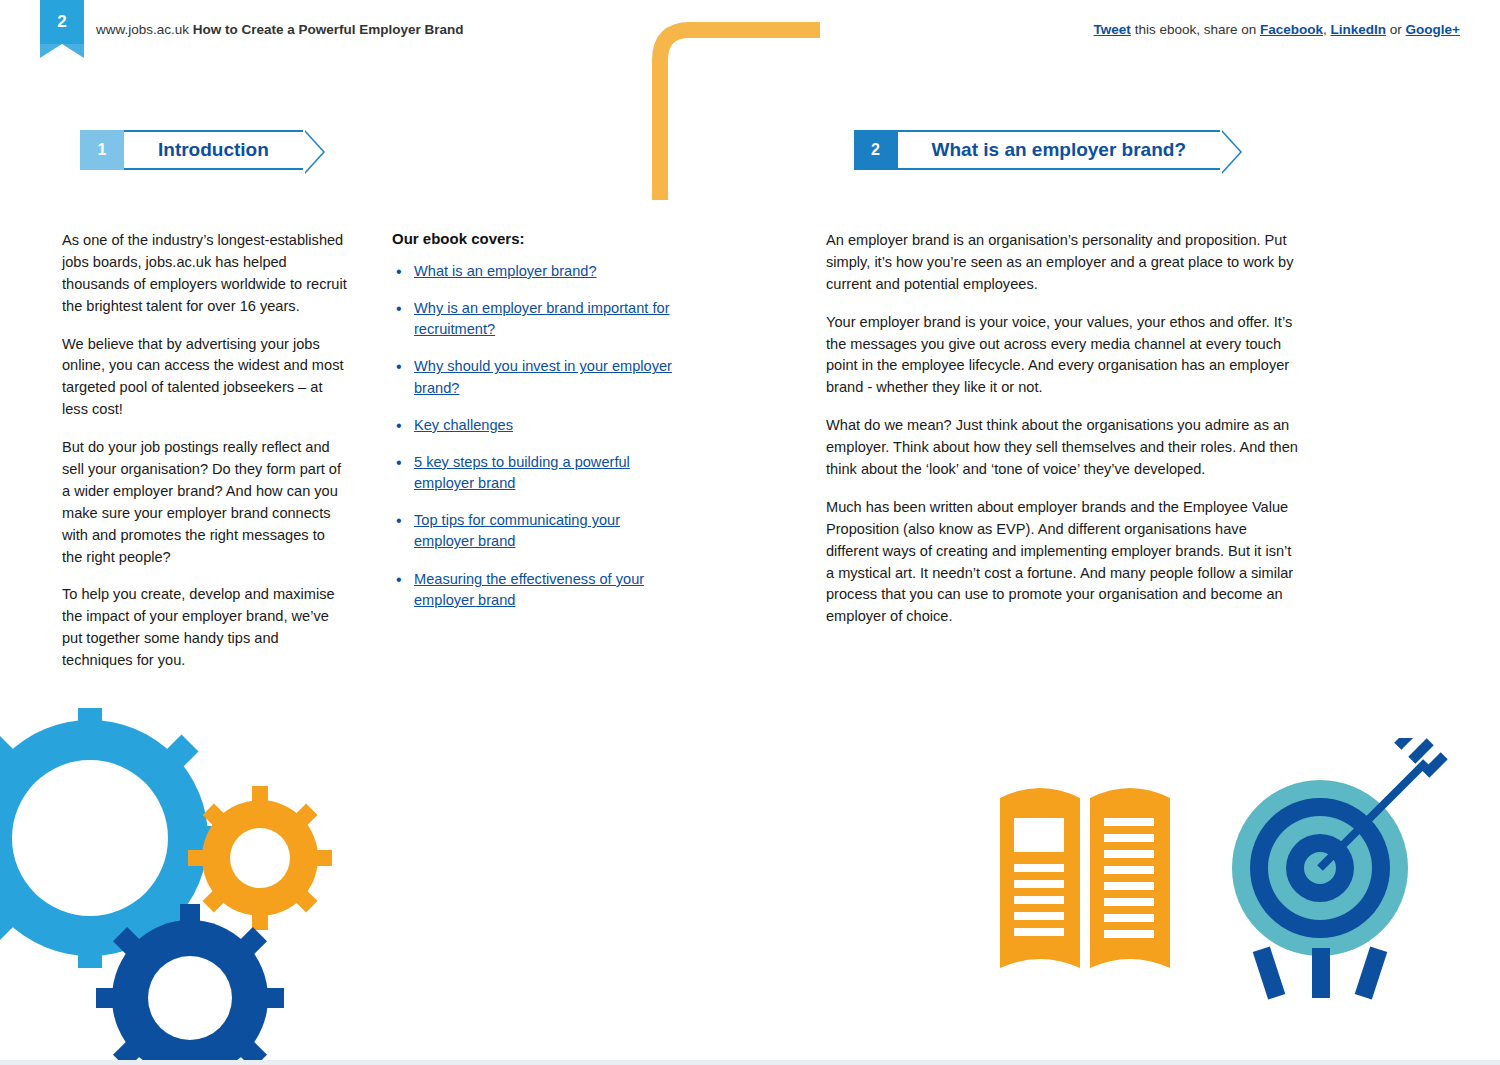2
www.jobs.ac.uk How to Create a Powerful Employer Brand
Tweet this ebook, share on Facebook, LinkedIn or Google+
1 Introduction
2 What is an employer brand?
Introduction
As one of the industry’s longest-established jobs boards, jobs.ac.uk has helped thousands of employers worldwide to recruit the brightest talent for over 16 years.
We believe that by advertising your jobs online, you can access the widest and most targeted pool of talented jobseekers – at less cost!
But do your job postings really reflect and sell your organisation? Do they form part of a wider employer brand? And how can you make sure your employer brand connects with and promotes the right messages to the right people?
To help you create, develop and maximise the impact of your employer brand, we’ve put together some handy tips and techniques for you.
Our ebook covers:
What is an employer brand?
Why is an employer brand important for recruitment?
Why should you invest in your employer brand?
Key challenges
5 key steps to building a powerful employer brand
Top tips for communicating your employer brand
Measuring the effectiveness of your employer brand
What is an employer brand?
An employer brand is an organisation’s personality and proposition. Put simply, it’s how you’re seen as an employer and a great place to work by current and potential employees.
Your employer brand is your voice, your values, your ethos and offer. It’s the messages you give out across every media channel at every touch point in the employee lifecycle. And every organisation has an employer brand - whether they like it or not.
What do we mean? Just think about the organisations you admire as an employer. Think about how they sell themselves and their roles. And then think about the ‘look’ and ‘tone of voice’ they’ve developed.
Much has been written about employer brands and the Employee Value Proposition (also know as EVP). And different organisations have different ways of creating and implementing employer brands. But it isn’t a mystical art. It needn’t cost a fortune. And many people follow a similar process that you can use to promote your organisation and become an employer of choice.